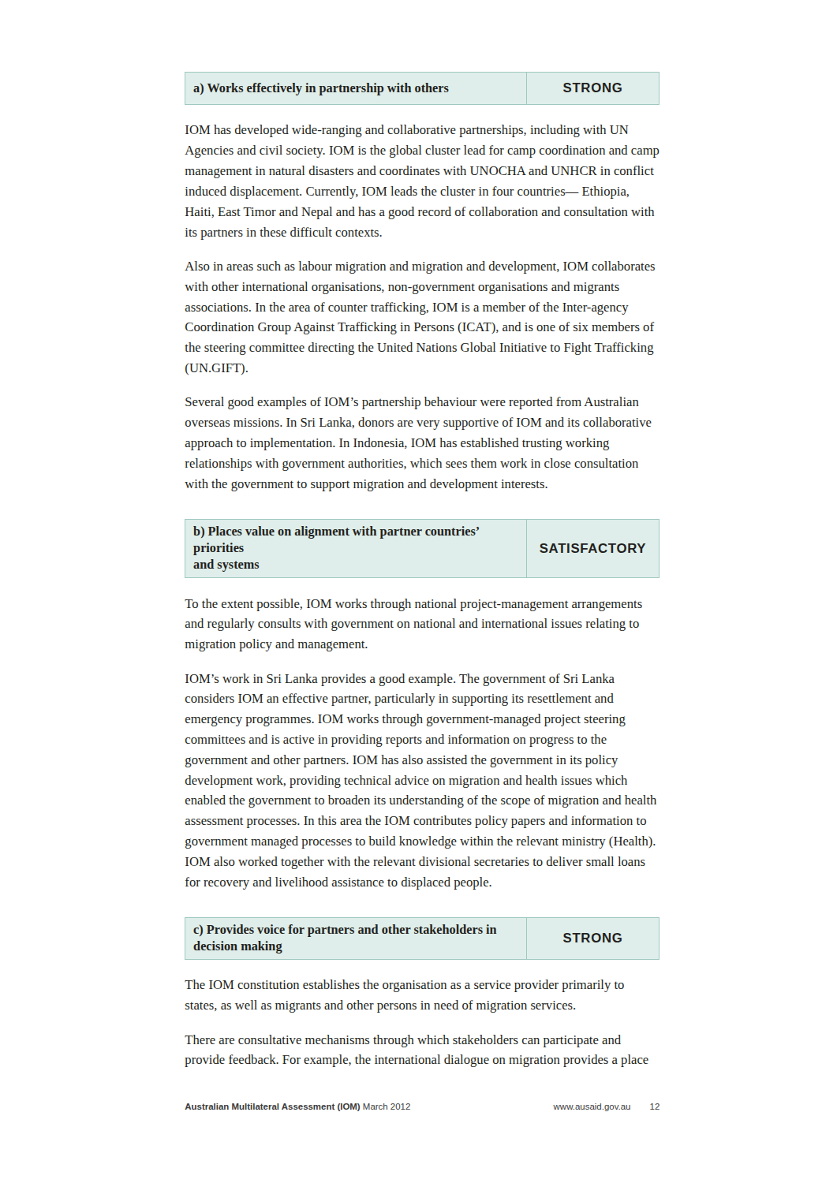a) Works effectively in partnership with others
STRONG
IOM has developed wide-ranging and collaborative partnerships, including with UN Agencies and civil society. IOM is the global cluster lead for camp coordination and camp management in natural disasters and coordinates with UNOCHA and UNHCR in conflict induced displacement. Currently, IOM leads the cluster in four countries— Ethiopia, Haiti, East Timor and Nepal and has a good record of collaboration and consultation with its partners in these difficult contexts.
Also in areas such as labour migration and migration and development, IOM collaborates with other international organisations, non-government organisations and migrants associations. In the area of counter trafficking, IOM is a member of the Inter-agency Coordination Group Against Trafficking in Persons (ICAT), and is one of six members of the steering committee directing the United Nations Global Initiative to Fight Trafficking (UN.GIFT).
Several good examples of IOM’s partnership behaviour were reported from Australian overseas missions. In Sri Lanka, donors are very supportive of IOM and its collaborative approach to implementation. In Indonesia, IOM has established trusting working relationships with government authorities, which sees them work in close consultation with the government to support migration and development interests.
b) Places value on alignment with partner countries’ priorities
and systems
SATISFACTORY
To the extent possible, IOM works through national project-management arrangements and regularly consults with government on national and international issues relating to migration policy and management.
IOM’s work in Sri Lanka provides a good example. The government of Sri Lanka considers IOM an effective partner, particularly in supporting its resettlement and emergency programmes. IOM works through government-managed project steering committees and is active in providing reports and information on progress to the government and other partners. IOM has also assisted the government in its policy development work, providing technical advice on migration and health issues which enabled the government to broaden its understanding of the scope of migration and health assessment processes. In this area the IOM contributes policy papers and information to government managed processes to build knowledge within the relevant ministry (Health). IOM also worked together with the relevant divisional secretaries to deliver small loans for recovery and livelihood assistance to displaced people.
c) Provides voice for partners and other stakeholders in
decision making
STRONG
The IOM constitution establishes the organisation as a service provider primarily to states, as well as migrants and other persons in need of migration services.
There are consultative mechanisms through which stakeholders can participate and provide feedback. For example, the international dialogue on migration provides a place
Australian Multilateral Assessment (IOM) March 2012
www.ausaid.gov.au12